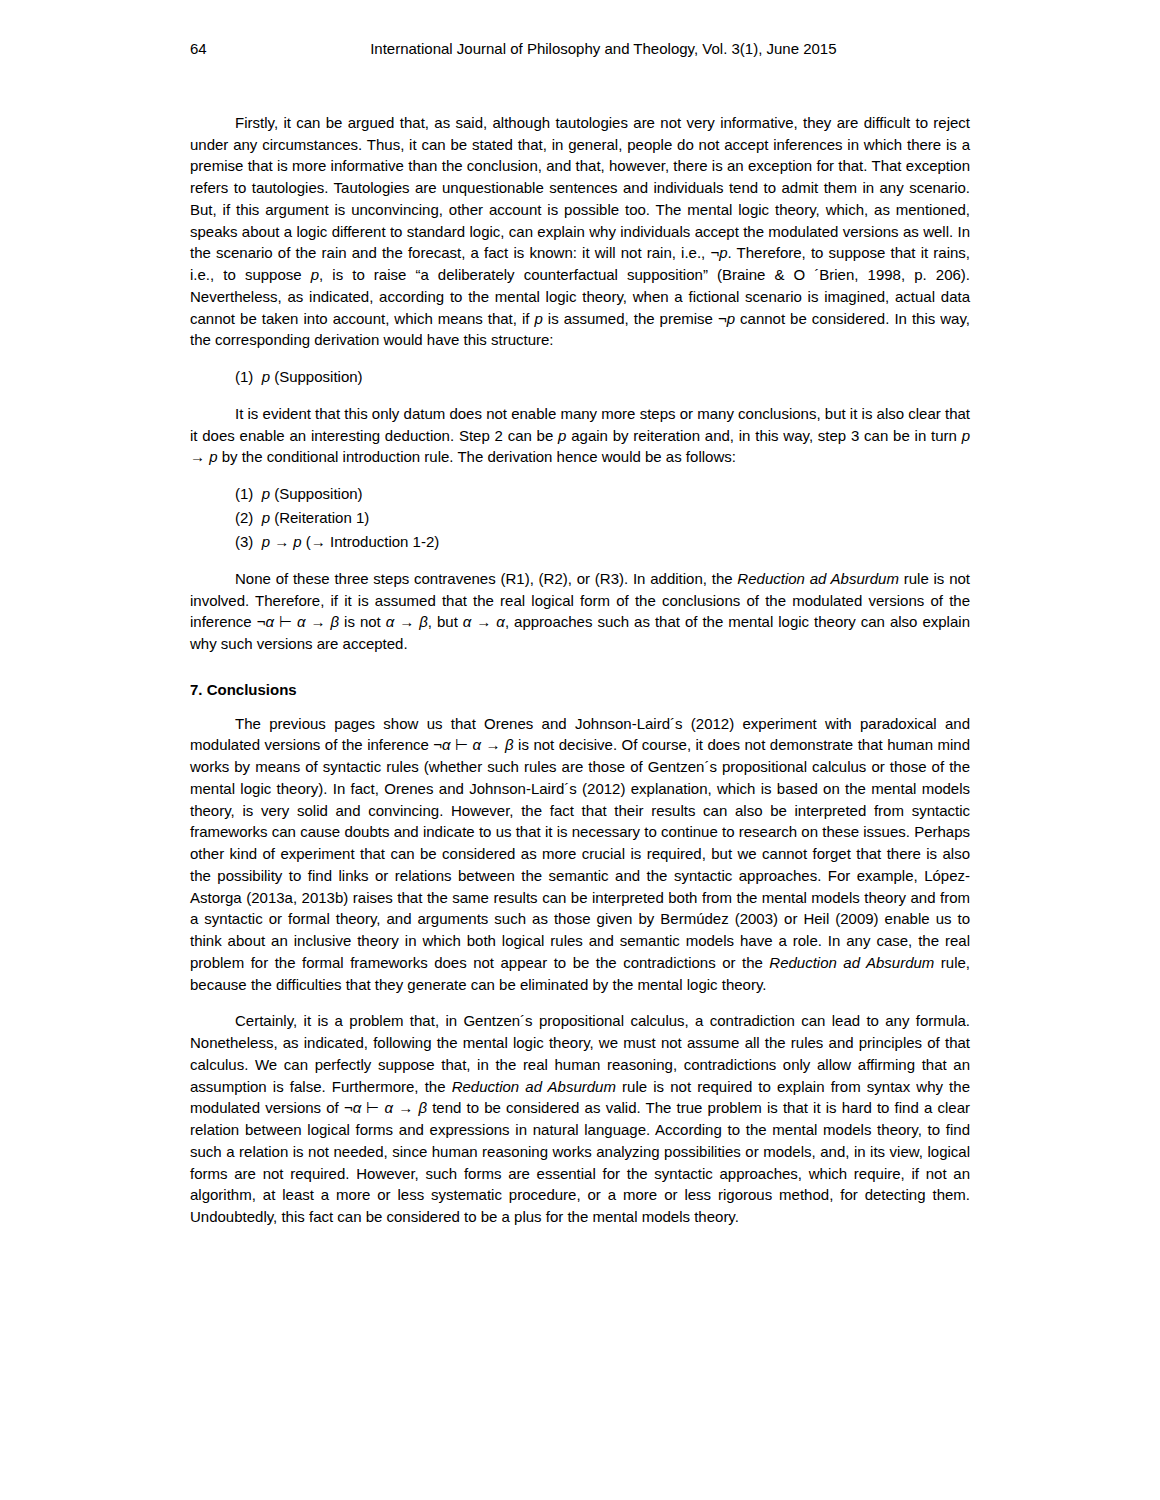64 International Journal of Philosophy and Theology, Vol. 3(1), June 2015
Firstly, it can be argued that, as said, although tautologies are not very informative, they are difficult to reject under any circumstances. Thus, it can be stated that, in general, people do not accept inferences in which there is a premise that is more informative than the conclusion, and that, however, there is an exception for that. That exception refers to tautologies. Tautologies are unquestionable sentences and individuals tend to admit them in any scenario. But, if this argument is unconvincing, other account is possible too. The mental logic theory, which, as mentioned, speaks about a logic different to standard logic, can explain why individuals accept the modulated versions as well. In the scenario of the rain and the forecast, a fact is known: it will not rain, i.e., ¬p. Therefore, to suppose that it rains, i.e., to suppose p, is to raise “a deliberately counterfactual supposition” (Braine & O ´Brien, 1998, p. 206). Nevertheless, as indicated, according to the mental logic theory, when a fictional scenario is imagined, actual data cannot be taken into account, which means that, if p is assumed, the premise ¬p cannot be considered. In this way, the corresponding derivation would have this structure:
(1) p (Supposition)
It is evident that this only datum does not enable many more steps or many conclusions, but it is also clear that it does enable an interesting deduction. Step 2 can be p again by reiteration and, in this way, step 3 can be in turn p → p by the conditional introduction rule. The derivation hence would be as follows:
(1) p (Supposition)
(2) p (Reiteration 1)
(3) p → p (→ Introduction 1-2)
None of these three steps contravenes (R1), (R2), or (R3). In addition, the Reduction ad Absurdum rule is not involved. Therefore, if it is assumed that the real logical form of the conclusions of the modulated versions of the inference ¬α ⊢ α → β is not α → β, but α → α, approaches such as that of the mental logic theory can also explain why such versions are accepted.
7. Conclusions
The previous pages show us that Orenes and Johnson-Laird´s (2012) experiment with paradoxical and modulated versions of the inference ¬α ⊢ α → β is not decisive. Of course, it does not demonstrate that human mind works by means of syntactic rules (whether such rules are those of Gentzen´s propositional calculus or those of the mental logic theory). In fact, Orenes and Johnson-Laird´s (2012) explanation, which is based on the mental models theory, is very solid and convincing. However, the fact that their results can also be interpreted from syntactic frameworks can cause doubts and indicate to us that it is necessary to continue to research on these issues. Perhaps other kind of experiment that can be considered as more crucial is required, but we cannot forget that there is also the possibility to find links or relations between the semantic and the syntactic approaches. For example, López-Astorga (2013a, 2013b) raises that the same results can be interpreted both from the mental models theory and from a syntactic or formal theory, and arguments such as those given by Bermúdez (2003) or Heil (2009) enable us to think about an inclusive theory in which both logical rules and semantic models have a role. In any case, the real problem for the formal frameworks does not appear to be the contradictions or the Reduction ad Absurdum rule, because the difficulties that they generate can be eliminated by the mental logic theory.
Certainly, it is a problem that, in Gentzen´s propositional calculus, a contradiction can lead to any formula. Nonetheless, as indicated, following the mental logic theory, we must not assume all the rules and principles of that calculus. We can perfectly suppose that, in the real human reasoning, contradictions only allow affirming that an assumption is false. Furthermore, the Reduction ad Absurdum rule is not required to explain from syntax why the modulated versions of ¬α ⊢ α → β tend to be considered as valid. The true problem is that it is hard to find a clear relation between logical forms and expressions in natural language. According to the mental models theory, to find such a relation is not needed, since human reasoning works analyzing possibilities or models, and, in its view, logical forms are not required. However, such forms are essential for the syntactic approaches, which require, if not an algorithm, at least a more or less systematic procedure, or a more or less rigorous method, for detecting them. Undoubtedly, this fact can be considered to be a plus for the mental models theory.